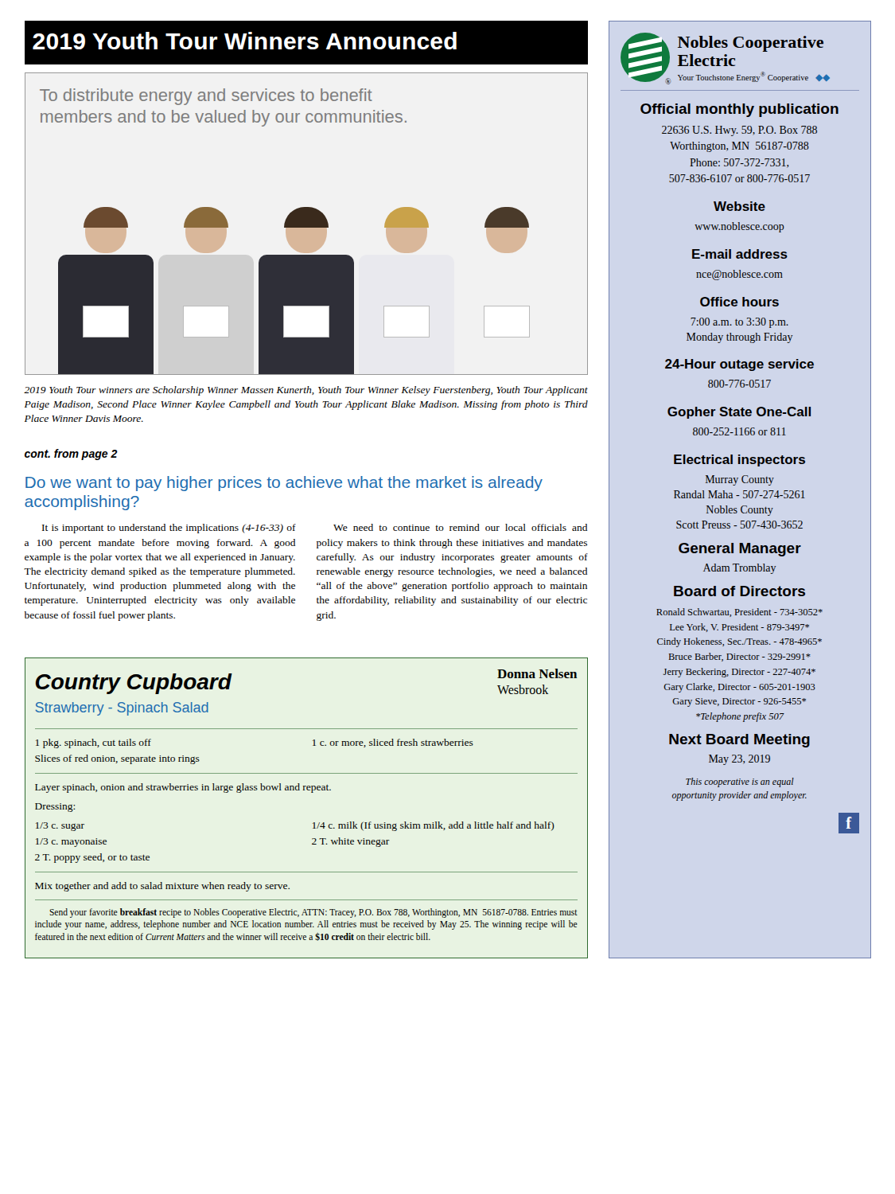2019 Youth Tour Winners Announced
To distribute energy and services to benefit members and to be valued by our communities.
2019 Youth Tour winners are Scholarship Winner Massen Kunerth, Youth Tour Winner Kelsey Fuerstenberg, Youth Tour Applicant Paige Madison, Second Place Winner Kaylee Campbell and Youth Tour Applicant Blake Madison. Missing from photo is Third Place Winner Davis Moore.
cont. from page 2
Do we want to pay higher prices to achieve what the market is already accomplishing?
It is important to understand the implications (4-16-33) of a 100 percent mandate before moving forward. A good example is the polar vortex that we all experienced in January. The electricity demand spiked as the temperature plummeted. Unfortunately, wind production plummeted along with the temperature. Uninterrupted electricity was only available because of fossil fuel power plants.
We need to continue to remind our local officials and policy makers to think through these initiatives and mandates carefully. As our industry incorporates greater amounts of renewable energy resource technologies, we need a balanced “all of the above” generation portfolio approach to maintain the affordability, reliability and sustainability of our electric grid.
Country Cupboard
Strawberry - Spinach Salad
Donna Nelsen
Wesbrook
1 pkg. spinach, cut tails off
1 c. or more, sliced fresh strawberries
Slices of red onion, separate into rings
Layer spinach, onion and strawberries in large glass bowl and repeat.
Dressing:
1/3 c. sugar
1/4 c. milk (If using skim milk, add a little half and half)
1/3 c. mayonaise
2 T. white vinegar
2 T. poppy seed, or to taste
Mix together and add to salad mixture when ready to serve.
Send your favorite breakfast recipe to Nobles Cooperative Electric, ATTN: Tracey, P.O. Box 788, Worthington, MN 56187-0788. Entries must include your name, address, telephone number and NCE location number. All entries must be received by May 25. The winning recipe will be featured in the next edition of Current Matters and the winner will receive a $10 credit on their electric bill.
Nobles Cooperative
Electric
Your Touchstone Energy® Cooperative ◆◆
Official monthly publication
22636 U.S. Hwy. 59, P.O. Box 788
Worthington, MN 56187-0788
Phone: 507-372-7331,
507-836-6107 or 800-776-0517
Website
www.noblesce.coop
E-mail address
nce@noblesce.com
Office hours
7:00 a.m. to 3:30 p.m.
Monday through Friday
24-Hour outage service
800-776-0517
Gopher State One-Call
800-252-1166 or 811
Electrical inspectors
Murray County
Randal Maha - 507-274-5261
Nobles County
Scott Preuss - 507-430-3652
General Manager
Adam Tromblay
Board of Directors
Ronald Schwartau, President - 734-3052*
Lee York, V. President - 879-3497*
Cindy Hokeness, Sec./Treas. - 478-4965*
Bruce Barber, Director - 329-2991*
Jerry Beckering, Director - 227-4074*
Gary Clarke, Director - 605-201-1903
Gary Sieve, Director - 926-5455*
*Telephone prefix 507
Next Board Meeting
May 23, 2019
This cooperative is an equal
opportunity provider and employer.
f